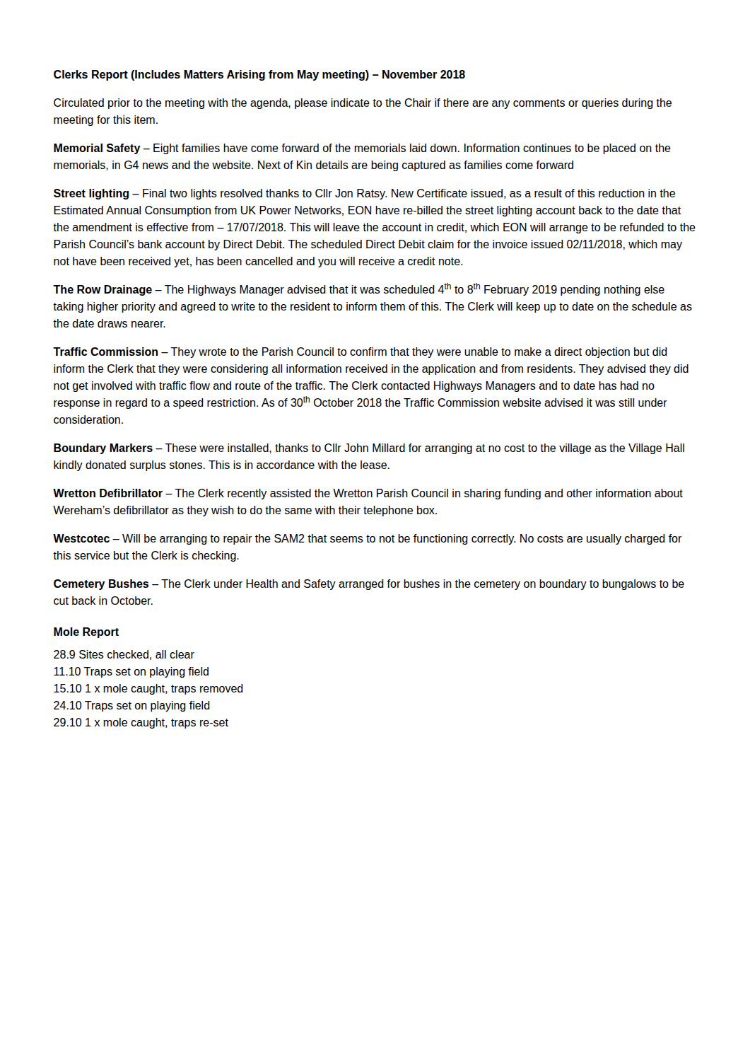Clerks Report (Includes Matters Arising from May meeting) – November 2018
Circulated prior to the meeting with the agenda, please indicate to the Chair if there are any comments or queries during the meeting for this item.
Memorial Safety – Eight families have come forward of the memorials laid down. Information continues to be placed on the memorials, in G4 news and the website. Next of Kin details are being captured as families come forward
Street lighting – Final two lights resolved thanks to Cllr Jon Ratsy. New Certificate issued, as a result of this reduction in the Estimated Annual Consumption from UK Power Networks, EON have re-billed the street lighting account back to the date that the amendment is effective from – 17/07/2018. This will leave the account in credit, which EON will arrange to be refunded to the Parish Council’s bank account by Direct Debit. The scheduled Direct Debit claim for the invoice issued 02/11/2018, which may not have been received yet, has been cancelled and you will receive a credit note.
The Row Drainage – The Highways Manager advised that it was scheduled 4th to 8th February 2019 pending nothing else taking higher priority and agreed to write to the resident to inform them of this. The Clerk will keep up to date on the schedule as the date draws nearer.
Traffic Commission – They wrote to the Parish Council to confirm that they were unable to make a direct objection but did inform the Clerk that they were considering all information received in the application and from residents. They advised they did not get involved with traffic flow and route of the traffic. The Clerk contacted Highways Managers and to date has had no response in regard to a speed restriction. As of 30th October 2018 the Traffic Commission website advised it was still under consideration.
Boundary Markers – These were installed, thanks to Cllr John Millard for arranging at no cost to the village as the Village Hall kindly donated surplus stones. This is in accordance with the lease.
Wretton Defibrillator – The Clerk recently assisted the Wretton Parish Council in sharing funding and other information about Wereham’s defibrillator as they wish to do the same with their telephone box.
Westcotec – Will be arranging to repair the SAM2 that seems to not be functioning correctly. No costs are usually charged for this service but the Clerk is checking.
Cemetery Bushes – The Clerk under Health and Safety arranged for bushes in the cemetery on boundary to bungalows to be cut back in October.
Mole Report
28.9 Sites checked, all clear
11.10 Traps set on playing field
15.10 1 x mole caught, traps removed
24.10 Traps set on playing field
29.10 1 x mole caught, traps re-set